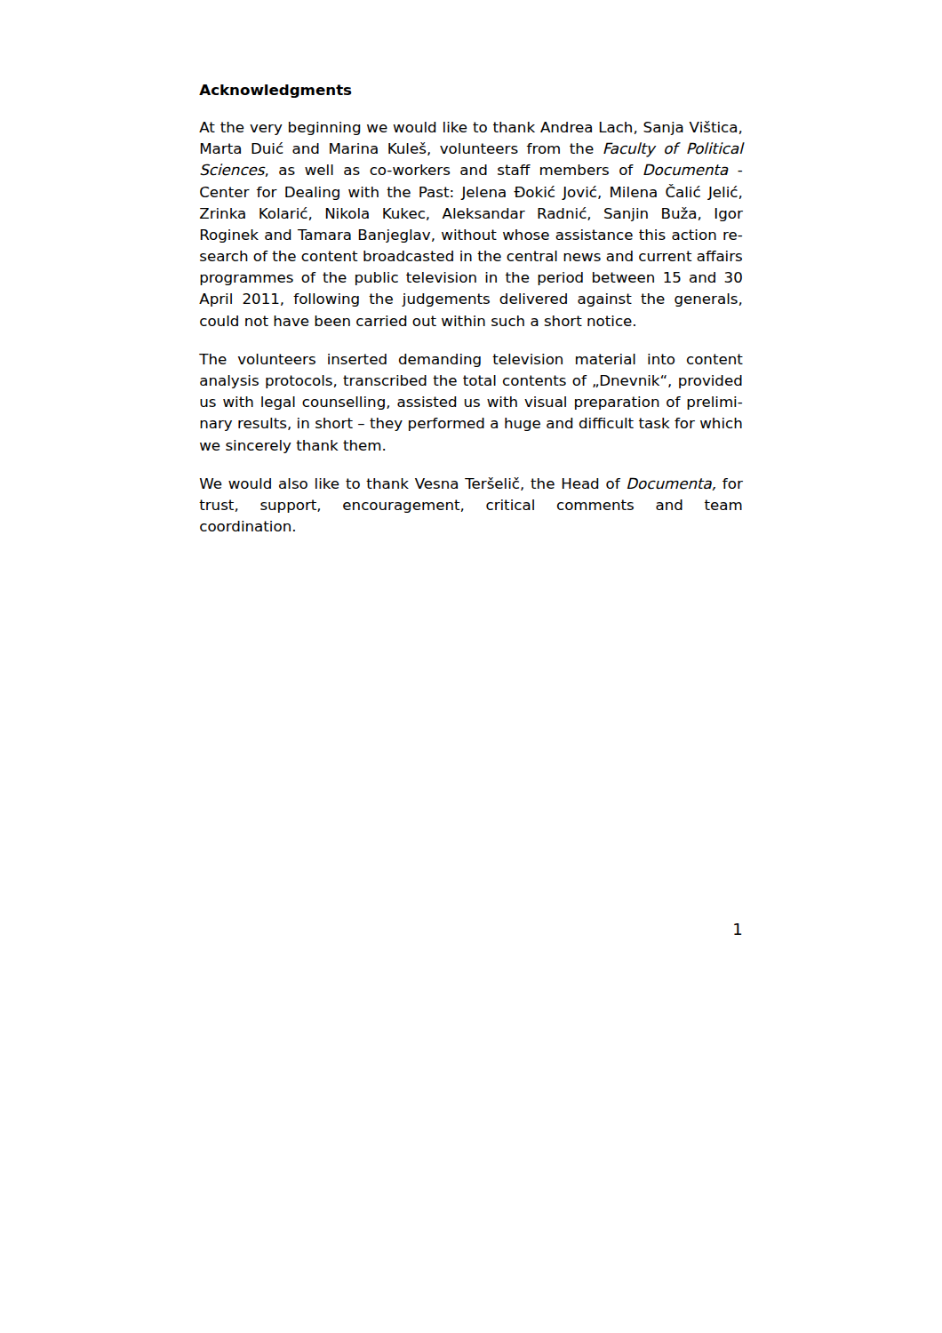Acknowledgments
At the very beginning we would like to thank Andrea Lach, Sanja Vištica, Marta Duić and Marina Kuleš, volunteers from the Faculty of Political Sciences, as well as co-workers and staff members of Documenta - Center for Dealing with the Past: Jelena Đokić Jović, Milena Čalić Jelić, Zrinka Kolarić, Nikola Kukec, Aleksandar Radnić, Sanjin Buža, Igor Roginek and Tamara Banjeglav, without whose assistance this action research of the content broadcasted in the central news and current affairs programmes of the public television in the period between 15 and 30 April 2011, following the judgements delivered against the generals, could not have been carried out within such a short notice.
The volunteers inserted demanding television material into content analysis protocols, transcribed the total contents of „Dnevnik“, provided us with legal counselling, assisted us with visual preparation of preliminary results, in short – they performed a huge and difficult task for which we sincerely thank them.
We would also like to thank Vesna Teršelič, the Head of Documenta, for trust, support, encouragement, critical comments and team coordination.
1